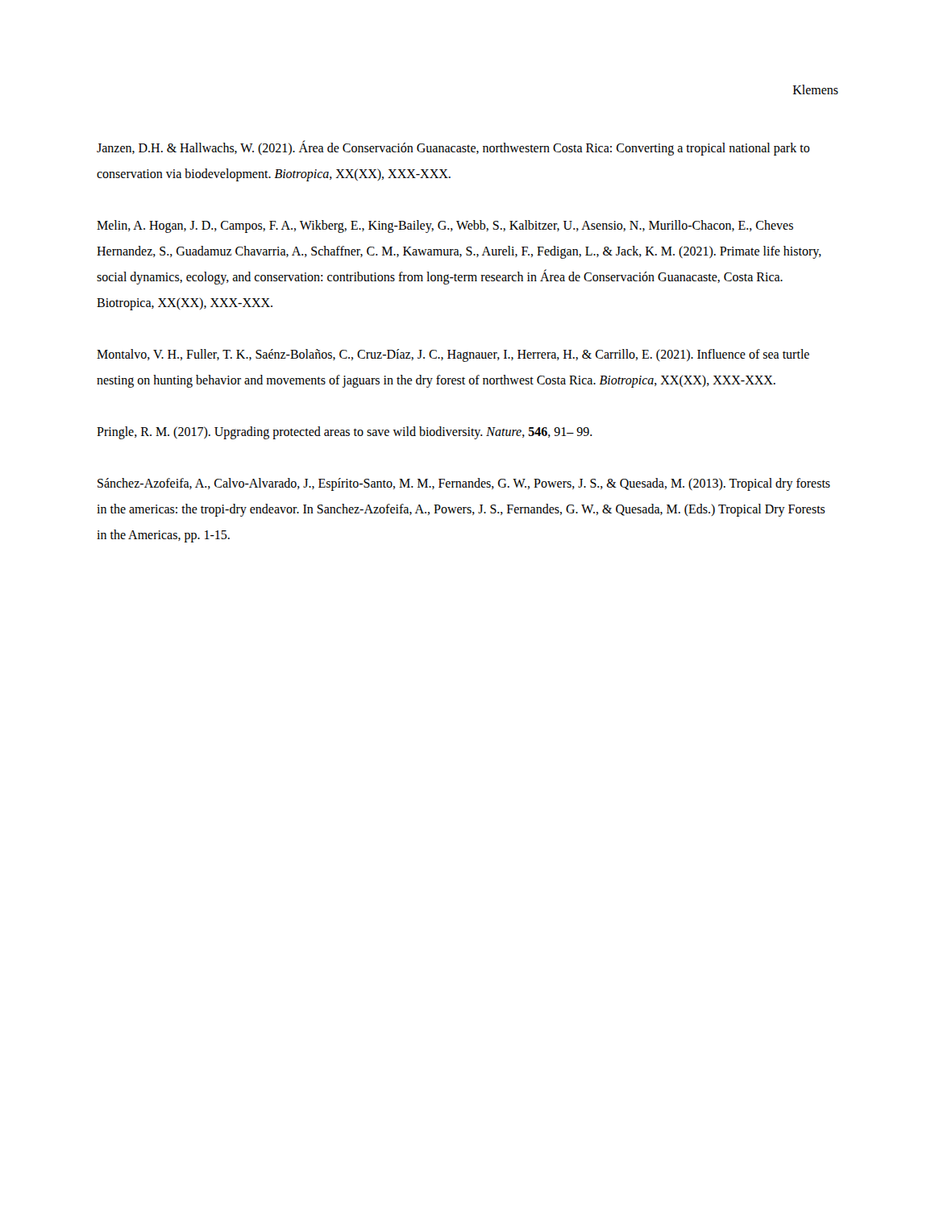Klemens
Janzen, D.H. & Hallwachs, W. (2021). Área de Conservación Guanacaste, northwestern Costa Rica: Converting a tropical national park to conservation via biodevelopment. Biotropica, XX(XX), XXX-XXX.
Melin, A. Hogan, J. D., Campos, F. A., Wikberg, E., King-Bailey, G., Webb, S., Kalbitzer, U., Asensio, N., Murillo-Chacon, E., Cheves Hernandez, S., Guadamuz Chavarria, A., Schaffner, C. M., Kawamura, S., Aureli, F., Fedigan, L., & Jack, K. M. (2021). Primate life history, social dynamics, ecology, and conservation: contributions from long-term research in Área de Conservación Guanacaste, Costa Rica. Biotropica, XX(XX), XXX-XXX.
Montalvo, V. H., Fuller, T. K., Saénz-Bolaños, C., Cruz-Díaz, J. C., Hagnauer, I., Herrera, H., & Carrillo, E. (2021). Influence of sea turtle nesting on hunting behavior and movements of jaguars in the dry forest of northwest Costa Rica. Biotropica, XX(XX), XXX-XXX.
Pringle, R. M. (2017). Upgrading protected areas to save wild biodiversity. Nature, 546, 91– 99.
Sánchez-Azofeifa, A., Calvo-Alvarado, J., Espírito-Santo, M. M., Fernandes, G. W., Powers, J. S., & Quesada, M. (2013). Tropical dry forests in the americas: the tropi-dry endeavor. In Sanchez-Azofeifa, A., Powers, J. S., Fernandes, G. W., & Quesada, M. (Eds.) Tropical Dry Forests in the Americas, pp. 1-15.